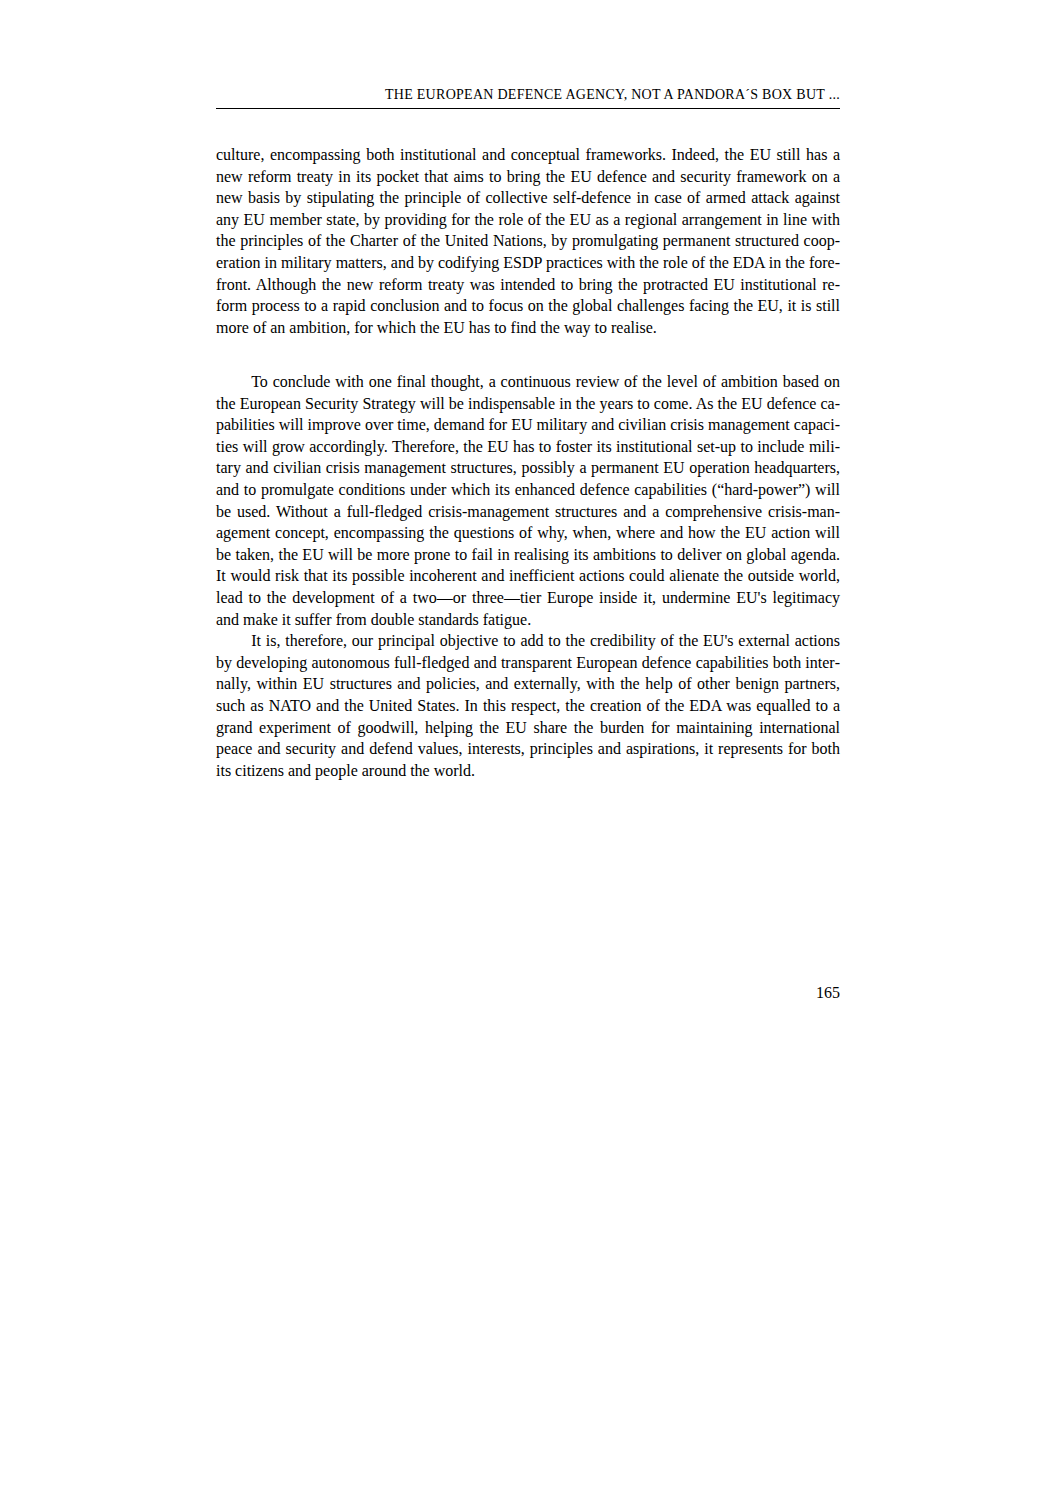THE EUROPEAN DEFENCE AGENCY, NOT A PANDORA´S BOX BUT ...
culture, encompassing both institutional and conceptual frameworks. Indeed, the EU still has a new reform treaty in its pocket that aims to bring the EU defence and security framework on a new basis by stipulating the principle of collective self-defence in case of armed attack against any EU member state, by providing for the role of the EU as a regional arrangement in line with the principles of the Charter of the United Nations, by promulgating permanent structured cooperation in military matters, and by codifying ESDP practices with the role of the EDA in the forefront. Although the new reform treaty was intended to bring the protracted EU institutional reform process to a rapid conclusion and to focus on the global challenges facing the EU, it is still more of an ambition, for which the EU has to find the way to realise.
To conclude with one final thought, a continuous review of the level of ambition based on the European Security Strategy will be indispensable in the years to come. As the EU defence capabilities will improve over time, demand for EU military and civilian crisis management capacities will grow accordingly. Therefore, the EU has to foster its institutional set-up to include military and civilian crisis management structures, possibly a permanent EU operation headquarters, and to promulgate conditions under which its enhanced defence capabilities (“hard-power”) will be used. Without a full-fledged crisis-management structures and a comprehensive crisis-management concept, encompassing the questions of why, when, where and how the EU action will be taken, the EU will be more prone to fail in realising its ambitions to deliver on global agenda. It would risk that its possible incoherent and inefficient actions could alienate the outside world, lead to the development of a two—or three—tier Europe inside it, undermine EU's legitimacy and make it suffer from double standards fatigue.
It is, therefore, our principal objective to add to the credibility of the EU's external actions by developing autonomous full-fledged and transparent European defence capabilities both internally, within EU structures and policies, and externally, with the help of other benign partners, such as NATO and the United States. In this respect, the creation of the EDA was equalled to a grand experiment of goodwill, helping the EU share the burden for maintaining international peace and security and defend values, interests, principles and aspirations, it represents for both its citizens and people around the world.
165